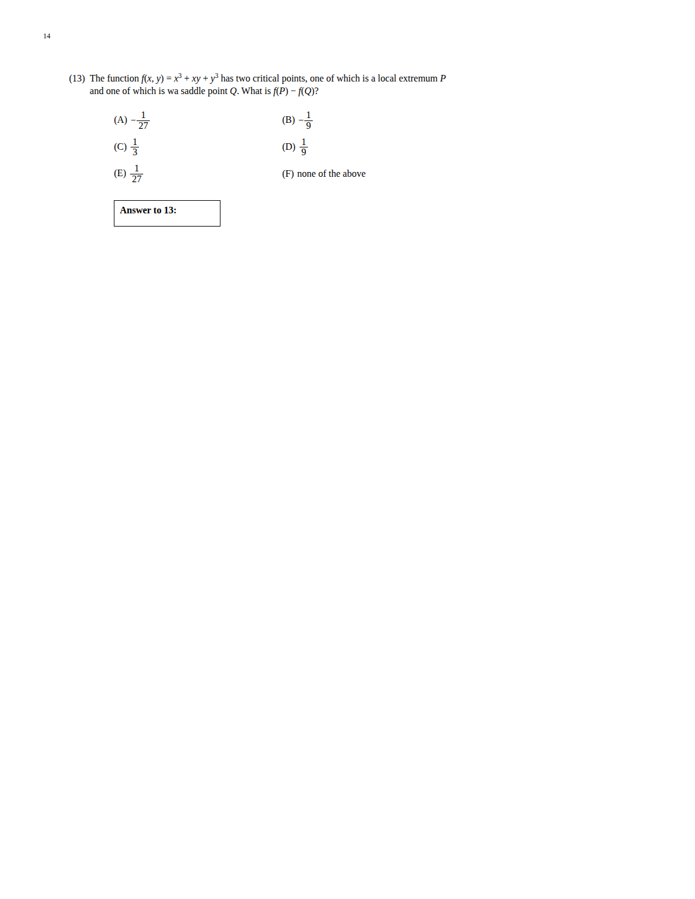14
(13)
The function f(x, y) = x3 + xy + y3 has two critical points, one of which is a local extremum P and one of which is wa saddle point Q. What is f(P) − f(Q)?
| (A) − 1 27 | (B) − 1 9 |
| (C) 1 3 | (D) 1 9 |
| (E) 1 27 | (F) none of the above |
Answer to 13: